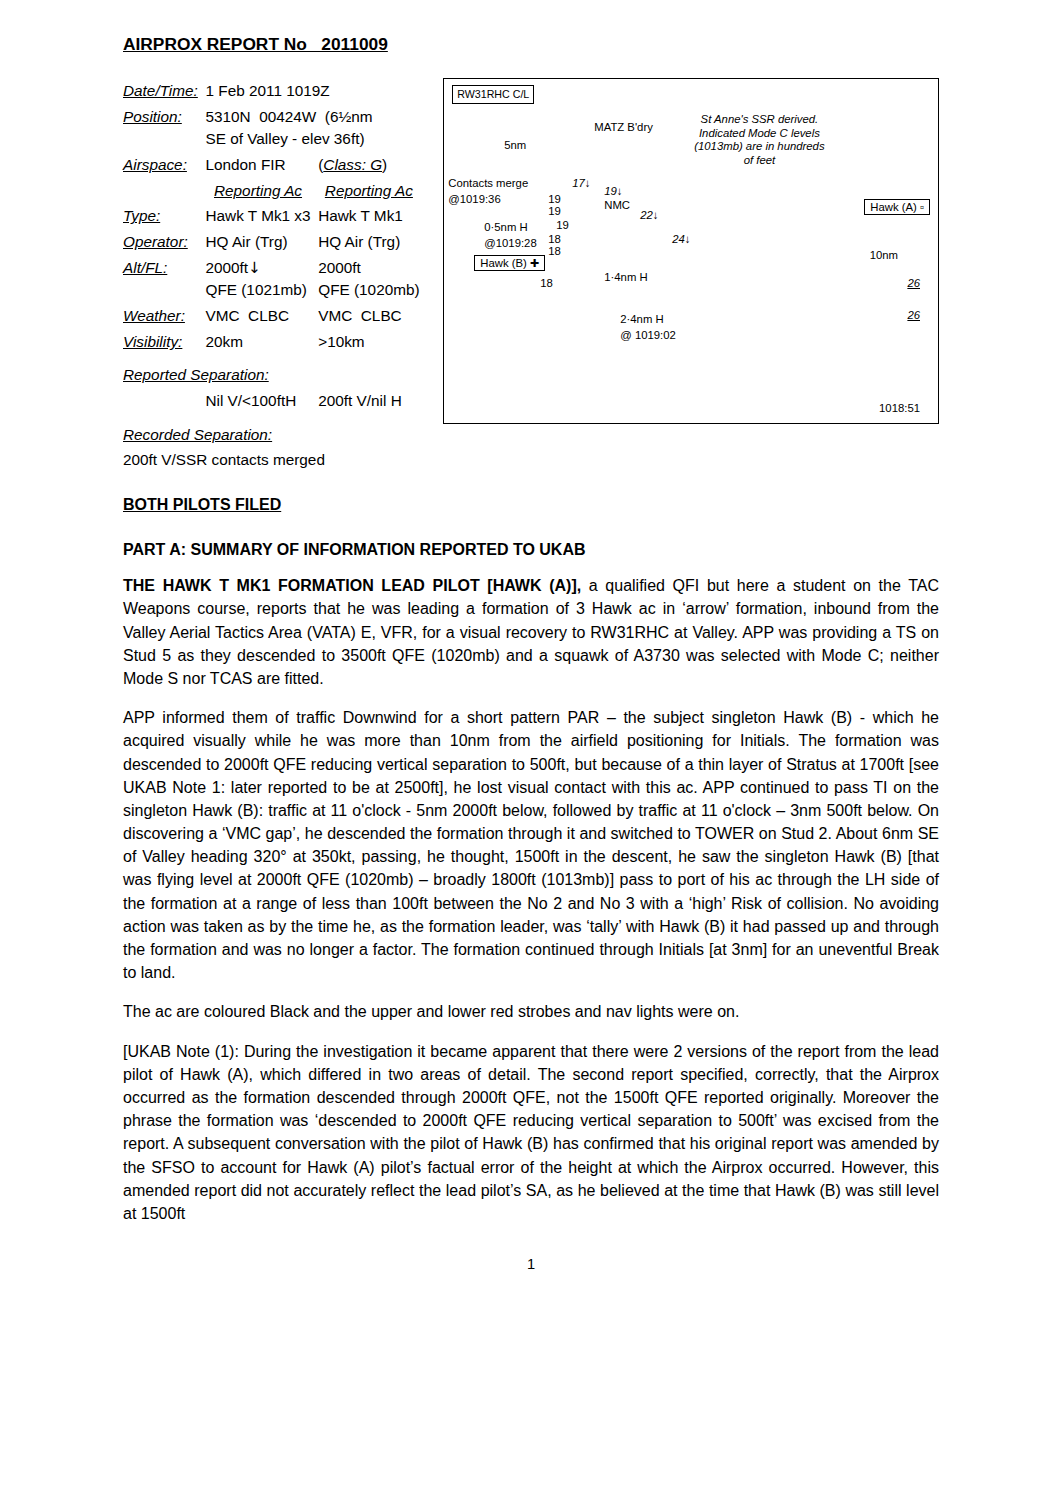AIRPROX REPORT No 2011009
| Date/Time: | 1 Feb 2011 1019Z |
| Position: | 5310N 00424W (6½nm SE of Valley - elev 36ft) |
| Airspace: | London FIR | ( Class: G ) |
| | Reporting Ac | Reporting Ac |
| Type: | Hawk T Mk1 x3 | Hawk T Mk1 |
| Operator: | HQ Air (Trg) | HQ Air (Trg) |
| Alt/FL: | 2000ft ↓ QFE (1021mb) | 2000ft QFE (1020mb) |
| Weather: | VMC CLBC | VMC CLBC |
| Visibility: | 20km | >10km |
| Reported Separation: |
| | Nil V/<100ftH | 200ft V/nil H |
| Recorded Separation: |
| 200ft V/SSR contacts merged |
RW31RHC C/L
MATZ B'dry
St Anne's SSR derived.
Indicated Mode C levels
(1013mb) are in hundreds
of feet
5nm
Contacts merge
@1019:36
17↓
19↓
19
19
NMC
22↓
0·5nm H
@1019:28
19
18
18
24↓
Hawk (A) ▫
Hawk (B) ✚
10nm
18
1·4nm H
26
2·4nm H
@ 1019:02
26
1018:51
BOTH PILOTS FILED
PART A: SUMMARY OF INFORMATION REPORTED TO UKAB
THE HAWK T MK1 FORMATION LEAD PILOT [HAWK (A)], a qualified QFI but here a student on the TAC Weapons course, reports that he was leading a formation of 3 Hawk ac in ‘arrow’ formation, inbound from the Valley Aerial Tactics Area (VATA) E, VFR, for a visual recovery to RW31RHC at Valley. APP was providing a TS on Stud 5 as they descended to 3500ft QFE (1020mb) and a squawk of A3730 was selected with Mode C; neither Mode S nor TCAS are fitted.
APP informed them of traffic Downwind for a short pattern PAR – the subject singleton Hawk (B) - which he acquired visually while he was more than 10nm from the airfield positioning for Initials. The formation was descended to 2000ft QFE reducing vertical separation to 500ft, but because of a thin layer of Stratus at 1700ft [see UKAB Note 1: later reported to be at 2500ft], he lost visual contact with this ac. APP continued to pass TI on the singleton Hawk (B): traffic at 11 o'clock - 5nm 2000ft below, followed by traffic at 11 o'clock – 3nm 500ft below. On discovering a ‘VMC gap’, he descended the formation through it and switched to TOWER on Stud 2. About 6nm SE of Valley heading 320° at 350kt, passing, he thought, 1500ft in the descent, he saw the singleton Hawk (B) [that was flying level at 2000ft QFE (1020mb) – broadly 1800ft (1013mb)] pass to port of his ac through the LH side of the formation at a range of less than 100ft between the No 2 and No 3 with a ‘high’ Risk of collision. No avoiding action was taken as by the time he, as the formation leader, was ‘tally’ with Hawk (B) it had passed up and through the formation and was no longer a factor. The formation continued through Initials [at 3nm] for an uneventful Break to land.
The ac are coloured Black and the upper and lower red strobes and nav lights were on.
[UKAB Note (1): During the investigation it became apparent that there were 2 versions of the report from the lead pilot of Hawk (A), which differed in two areas of detail. The second report specified, correctly, that the Airprox occurred as the formation descended through 2000ft QFE, not the 1500ft QFE reported originally. Moreover the phrase the formation was ‘descended to 2000ft QFE reducing vertical separation to 500ft’ was excised from the report. A subsequent conversation with the pilot of Hawk (B) has confirmed that his original report was amended by the SFSO to account for Hawk (A) pilot’s factual error of the height at which the Airprox occurred. However, this amended report did not accurately reflect the lead pilot’s SA, as he believed at the time that Hawk (B) was still level at 1500ft
1